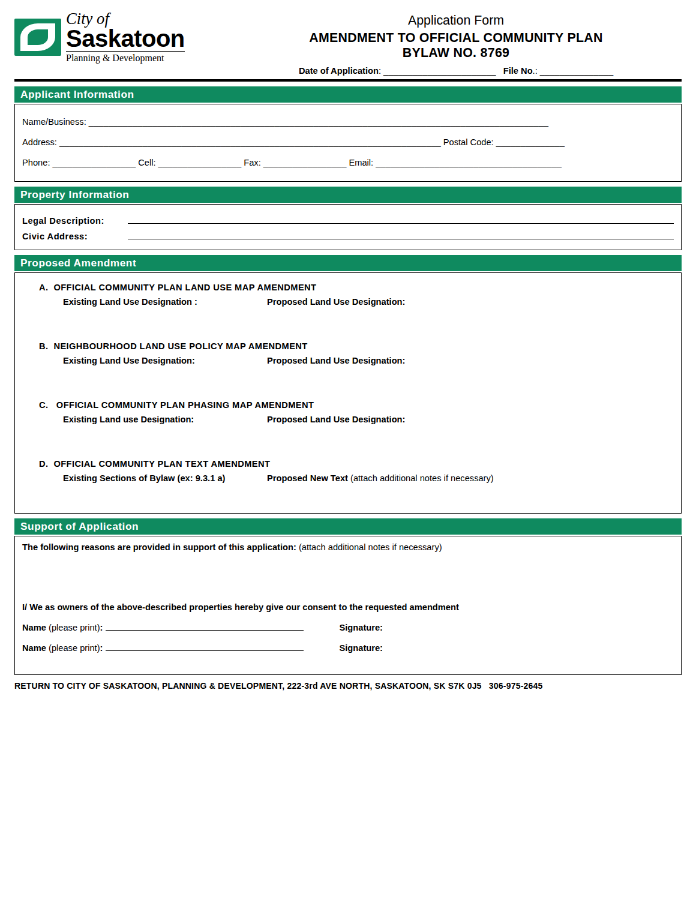City of
Saskatoon
Planning & Development
Application Form
AMENDMENT TO OFFICIAL COMMUNITY PLAN
BYLAW NO. 8769
Date of Application: _______________________ File No.: _______________
Applicant Information
Name/Business: ______________________________________________________________________________________________
Address: ______________________________________________________________________________ Postal Code: ______________
Phone: _________________ Cell: _________________ Fax: _________________ Email: ______________________________________
Property Information
Legal Description:
Civic Address:
Proposed Amendment
A. OFFICIAL COMMUNITY PLAN LAND USE MAP AMENDMENT
Existing Land Use Designation :
Proposed Land Use Designation:
B. NEIGHBOURHOOD LAND USE POLICY MAP AMENDMENT
Existing Land Use Designation:
Proposed Land Use Designation:
C. OFFICIAL COMMUNITY PLAN PHASING MAP AMENDMENT
Existing Land use Designation:
Proposed Land Use Designation:
D. OFFICIAL COMMUNITY PLAN TEXT AMENDMENT
Existing Sections of Bylaw (ex: 9.3.1 a)
Proposed New Text (attach additional notes if necessary)
Support of Application
The following reasons are provided in support of this application: (attach additional notes if necessary)
I/ We as owners of the above-described properties hereby give our consent to the requested amendment
Name (please print):
Signature:
Name (please print):
Signature:
RETURN TO CITY OF SASKATOON, PLANNING & DEVELOPMENT, 222-3rd AVE NORTH, SASKATOON, SK S7K 0J5 306-975-2645